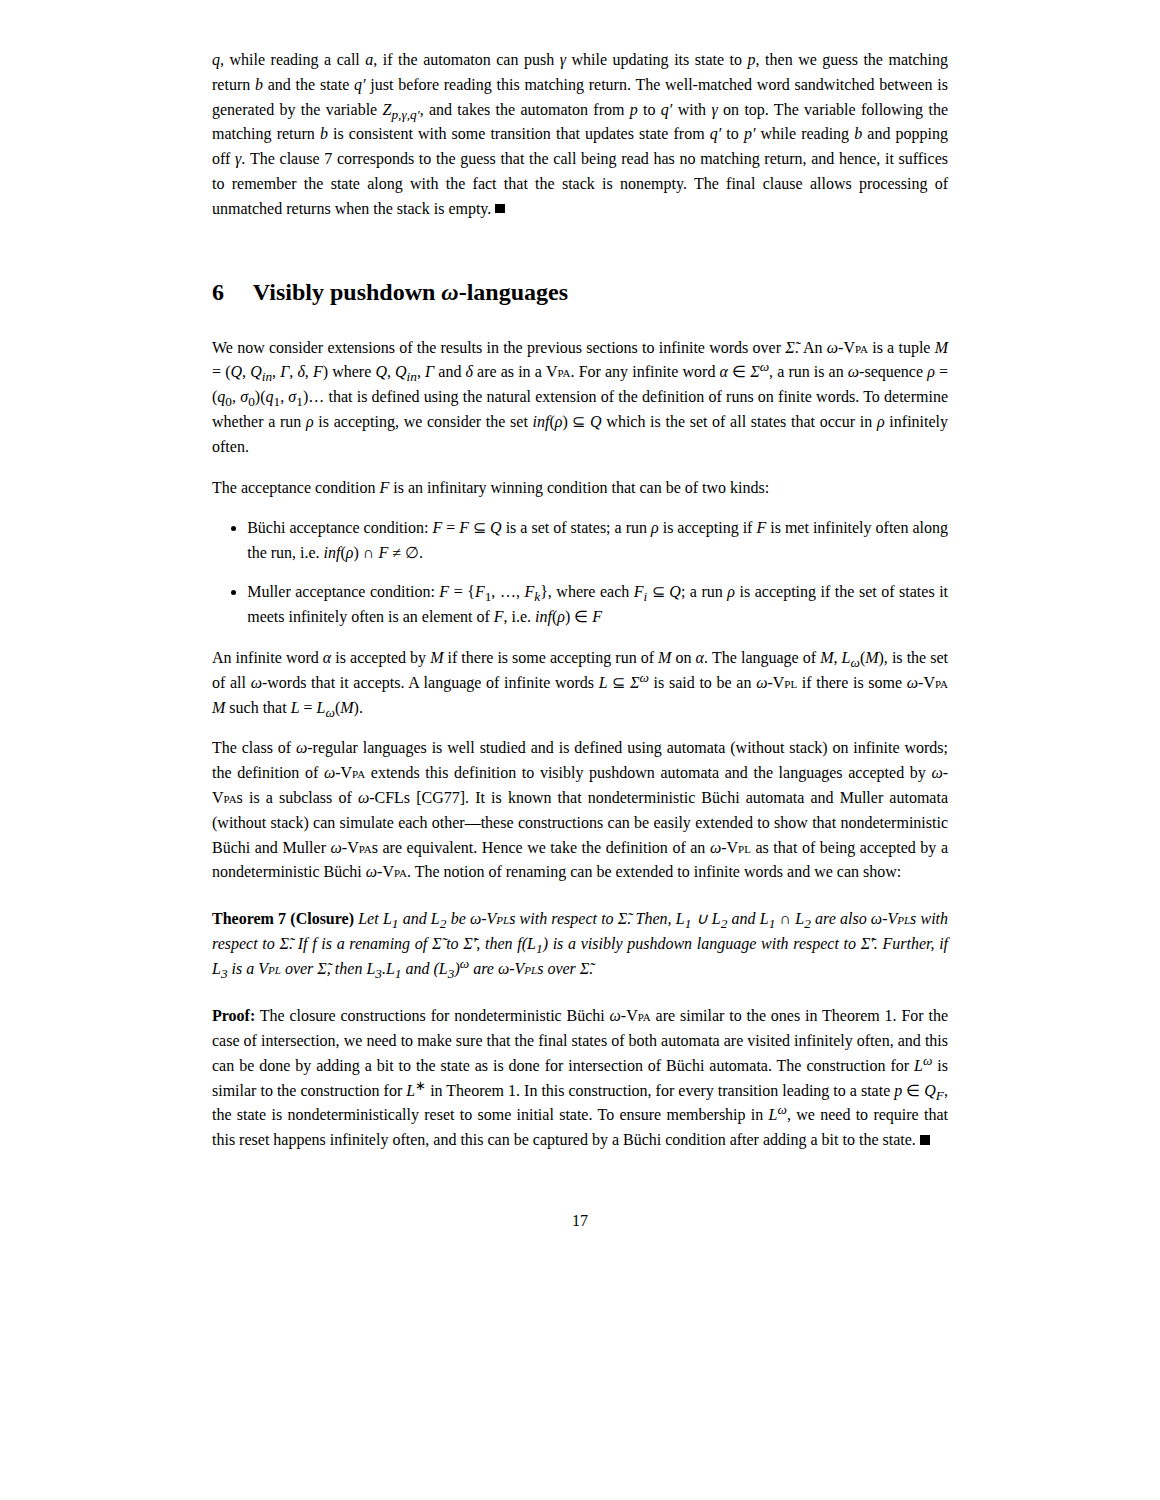q, while reading a call a, if the automaton can push γ while updating its state to p, then we guess the matching return b and the state q′ just before reading this matching return. The well-matched word sandwitched between is generated by the variable Zp,γ,q′, and takes the automaton from p to q′ with γ on top. The variable following the matching return b is consistent with some transition that updates state from q′ to p′ while reading b and popping off γ. The clause 7 corresponds to the guess that the call being read has no matching return, and hence, it suffices to remember the state along with the fact that the stack is nonempty. The final clause allows processing of unmatched returns when the stack is empty.
6 Visibly pushdown ω-languages
We now consider extensions of the results in the previous sections to infinite words over Σ̃. An ω-Vpa is a tuple M = (Q, Qin, Γ, δ, F) where Q, Qin, Γ and δ are as in a Vpa. For any infinite word α ∈ Σω, a run is an ω-sequence ρ = (q0, σ0)(q1, σ1)… that is defined using the natural extension of the definition of runs on finite words. To determine whether a run ρ is accepting, we consider the set inf(ρ) ⊆ Q which is the set of all states that occur in ρ infinitely often.
The acceptance condition F is an infinitary winning condition that can be of two kinds:
Büchi acceptance condition: F = F ⊆ Q is a set of states; a run ρ is accepting if F is met infinitely often along the run, i.e. inf(ρ) ∩ F ≠ ∅.
Muller acceptance condition: F = {F1, …, Fk}, where each Fi ⊆ Q; a run ρ is accepting if the set of states it meets infinitely often is an element of F, i.e. inf(ρ) ∈ F
An infinite word α is accepted by M if there is some accepting run of M on α. The language of M, Lω(M), is the set of all ω-words that it accepts. A language of infinite words L ⊆ Σω is said to be an ω-Vpl if there is some ω-Vpa M such that L = Lω(M).
The class of ω-regular languages is well studied and is defined using automata (without stack) on infinite words; the definition of ω-Vpa extends this definition to visibly pushdown automata and the languages accepted by ω-Vpas is a subclass of ω-CFLs [CG77]. It is known that nondeterministic Büchi automata and Muller automata (without stack) can simulate each other—these constructions can be easily extended to show that nondeterministic Büchi and Muller ω-Vpas are equivalent. Hence we take the definition of an ω-Vpl as that of being accepted by a nondeterministic Büchi ω-Vpa. The notion of renaming can be extended to infinite words and we can show:
Theorem 7 (Closure) Let L1 and L2 be ω-Vpls with respect to Σ̃. Then, L1 ∪ L2 and L1 ∩ L2 are also ω-Vpls with respect to Σ̃. If f is a renaming of Σ̃ to Σ̃′, then f(L1) is a visibly pushdown language with respect to Σ̃′. Further, if L3 is a Vpl over Σ̃, then L3.L1 and (L3)ω are ω-Vpls over Σ̃.
Proof: The closure constructions for nondeterministic Büchi ω-Vpa are similar to the ones in Theorem 1. For the case of intersection, we need to make sure that the final states of both automata are visited infinitely often, and this can be done by adding a bit to the state as is done for intersection of Büchi automata. The construction for Lω is similar to the construction for L∗ in Theorem 1. In this construction, for every transition leading to a state p ∈ QF, the state is nondeterministically reset to some initial state. To ensure membership in Lω, we need to require that this reset happens infinitely often, and this can be captured by a Büchi condition after adding a bit to the state.
17